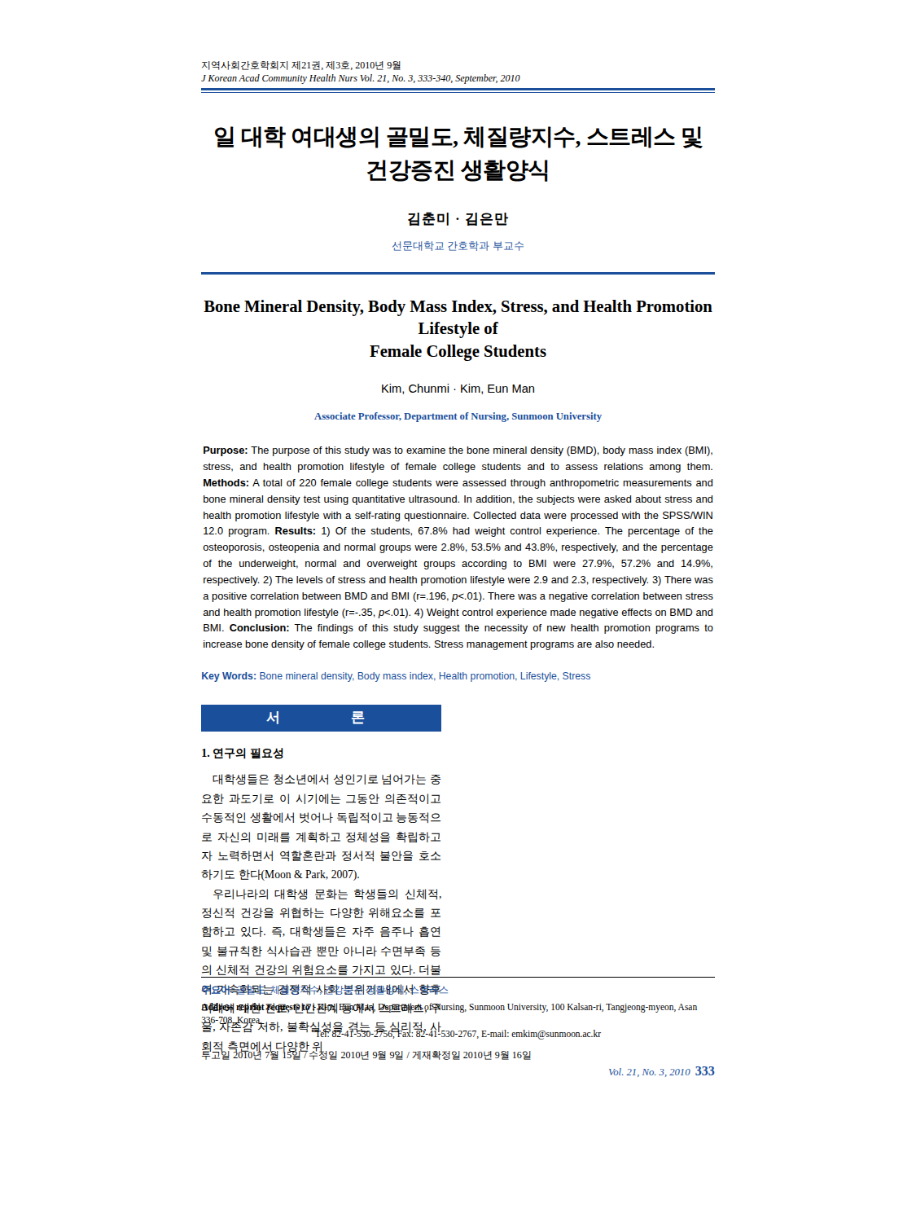지역사회간호학회지 제21권, 제3호, 2010년 9월
J Korean Acad Community Health Nurs Vol. 21, No. 3, 333-340, September, 2010
일 대학 여대생의 골밀도, 체질량지수, 스트레스 및
건강증진 생활양식
김춘미 · 김은만
선문대학교 간호학과 부교수
Bone Mineral Density, Body Mass Index, Stress, and Health Promotion Lifestyle of
Female College Students
Kim, Chunmi · Kim, Eun Man
Associate Professor, Department of Nursing, Sunmoon University
Purpose: The purpose of this study was to examine the bone mineral density (BMD), body mass index (BMI), stress, and health promotion lifestyle of female college students and to assess relations among them. Methods: A total of 220 female college students were assessed through anthropometric measurements and bone mineral density test using quantitative ultrasound. In addition, the subjects were asked about stress and health promotion lifestyle with a self-rating questionnaire. Collected data were processed with the SPSS/WIN 12.0 program. Results: 1) Of the students, 67.8% had weight control experience. The percentage of the osteoporosis, osteopenia and normal groups were 2.8%, 53.5% and 43.8%, respectively, and the percentage of the underweight, normal and overweight groups according to BMI were 27.9%, 57.2% and 14.9%, respectively. 2) The levels of stress and health promotion lifestyle were 2.9 and 2.3, respectively. 3) There was a positive correlation between BMD and BMI (r=.196, p<.01). There was a negative correlation between stress and health promotion lifestyle (r=-.35, p<.01). 4) Weight control experience made negative effects on BMD and BMI. Conclusion: The findings of this study suggest the necessity of new health promotion programs to increase bone density of female college students. Stress management programs are also needed.
Key Words: Bone mineral density, Body mass index, Health promotion, Lifestyle, Stress
서 론
1. 연구의 필요성
대학생들은 청소년에서 성인기로 넘어가는 중요한 과도기로 이 시기에는 그동안 의존적이고 수동적인 생활에서 벗어나 독립적이고 능동적으로 자신의 미래를 계획하고 정체성을 확립하고자 노력하면서 역할혼란과 정서적 불안을 호소하기도 한다(Moon & Park, 2007).
우리나라의 대학생 문화는 학생들의 신체적, 정신적 건강을 위협하는 다양한 위해요소를 포함하고 있다. 즉, 대학생들은 자주 음주나 흡연 및 불규칙한 식사습관 뿐만 아니라 수면부족 등의 신체적 건강의 위험요소를 가지고 있다. 더불어 가속화되는 경쟁적 사회 분위기 내에서 향후 미래에 대한 진로, 인간관계 등에서 스트레스, 우울, 자존감 저하, 불확실성을 겪는 등 심리적, 사회적 측면에서 다양한 위
주요어: 골밀도, 체질량지수, 건강증진 생활양식, 스트레스
Address reprint requests to : Kim, Eun Man, Department of Nursing, Sunmoon University, 100 Kalsan-ri, Tangjeong-myeon, Asan 336-708, Korea. Tel: 82-41-530-2756, Fax: 82-41-530-2767, E-mail: emkim@sunmoon.ac.kr
투고일 2010년 7월 15일 / 수정일 2010년 9월 9일 / 게재확정일 2010년 9월 16일
Vol. 21, No. 3, 2010 333